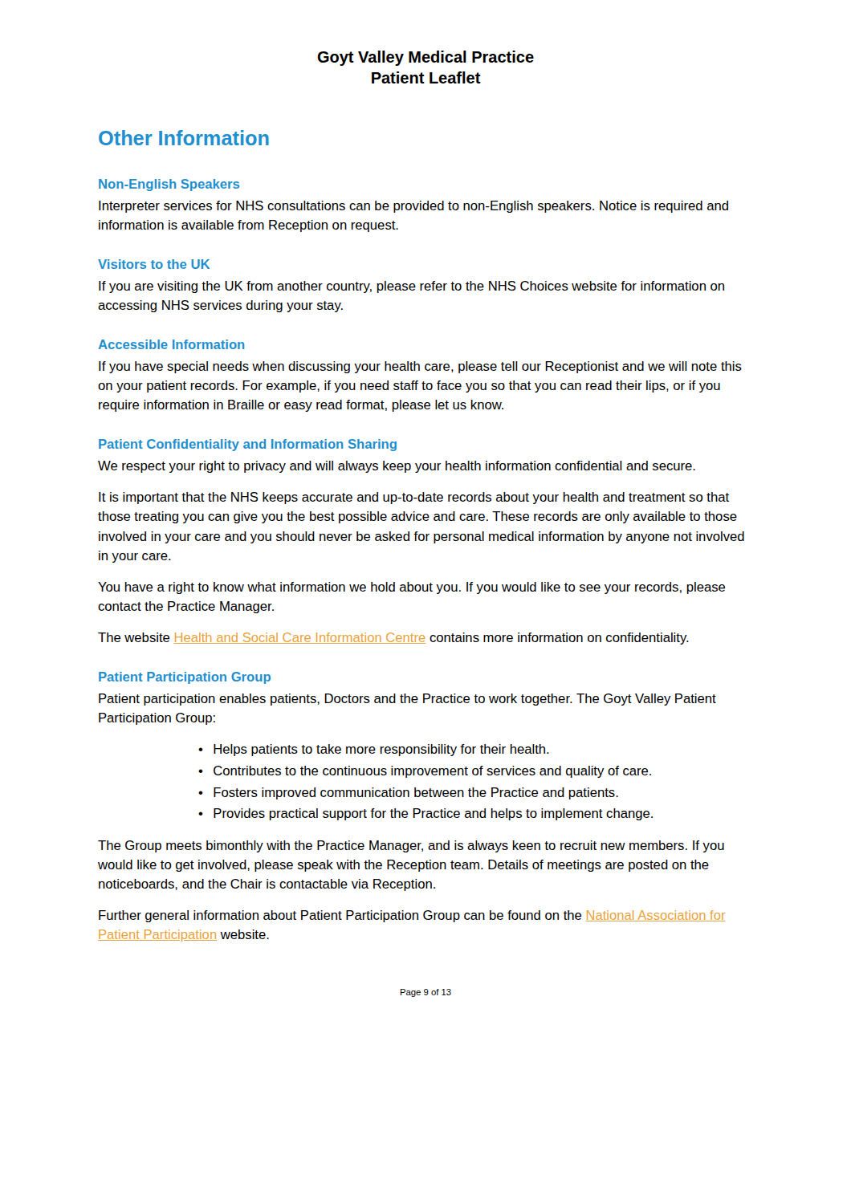Goyt Valley Medical Practice
Patient Leaflet
Other Information
Non-English Speakers
Interpreter services for NHS consultations can be provided to non-English speakers. Notice is required and information is available from Reception on request.
Visitors to the UK
If you are visiting the UK from another country, please refer to the NHS Choices website for information on accessing NHS services during your stay.
Accessible Information
If you have special needs when discussing your health care, please tell our Receptionist and we will note this on your patient records. For example, if you need staff to face you so that you can read their lips, or if you require information in Braille or easy read format, please let us know.
Patient Confidentiality and Information Sharing
We respect your right to privacy and will always keep your health information confidential and secure.
It is important that the NHS keeps accurate and up-to-date records about your health and treatment so that those treating you can give you the best possible advice and care. These records are only available to those involved in your care and you should never be asked for personal medical information by anyone not involved in your care.
You have a right to know what information we hold about you. If you would like to see your records, please contact the Practice Manager.
The website Health and Social Care Information Centre contains more information on confidentiality.
Patient Participation Group
Patient participation enables patients, Doctors and the Practice to work together. The Goyt Valley Patient Participation Group:
Helps patients to take more responsibility for their health.
Contributes to the continuous improvement of services and quality of care.
Fosters improved communication between the Practice and patients.
Provides practical support for the Practice and helps to implement change.
The Group meets bimonthly with the Practice Manager, and is always keen to recruit new members. If you would like to get involved, please speak with the Reception team. Details of meetings are posted on the noticeboards, and the Chair is contactable via Reception.
Further general information about Patient Participation Group can be found on the National Association for Patient Participation website.
Page 9 of 13